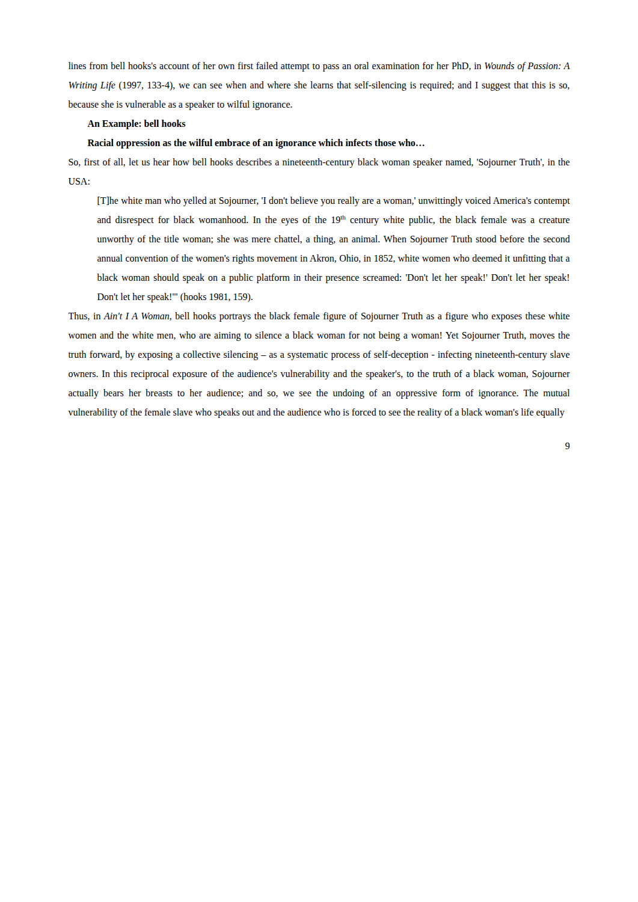lines from bell hooks's account of her own first failed attempt to pass an oral examination for her PhD, in Wounds of Passion: A Writing Life (1997, 133-4), we can see when and where she learns that self-silencing is required; and I suggest that this is so, because she is vulnerable as a speaker to wilful ignorance.
An Example: bell hooks
Racial oppression as the wilful embrace of an ignorance which infects those who…
So, first of all, let us hear how bell hooks describes a nineteenth-century black woman speaker named, 'Sojourner Truth', in the USA:
[T]he white man who yelled at Sojourner, 'I don't believe you really are a woman,' unwittingly voiced America's contempt and disrespect for black womanhood. In the eyes of the 19th century white public, the black female was a creature unworthy of the title woman; she was mere chattel, a thing, an animal. When Sojourner Truth stood before the second annual convention of the women's rights movement in Akron, Ohio, in 1852, white women who deemed it unfitting that a black woman should speak on a public platform in their presence screamed: 'Don't let her speak!' Don't let her speak! Don't let her speak!'" (hooks 1981, 159).
Thus, in Ain't I A Woman, bell hooks portrays the black female figure of Sojourner Truth as a figure who exposes these white women and the white men, who are aiming to silence a black woman for not being a woman! Yet Sojourner Truth, moves the truth forward, by exposing a collective silencing – as a systematic process of self-deception - infecting nineteenth-century slave owners. In this reciprocal exposure of the audience's vulnerability and the speaker's, to the truth of a black woman, Sojourner actually bears her breasts to her audience; and so, we see the undoing of an oppressive form of ignorance. The mutual vulnerability of the female slave who speaks out and the audience who is forced to see the reality of a black woman's life equally
9